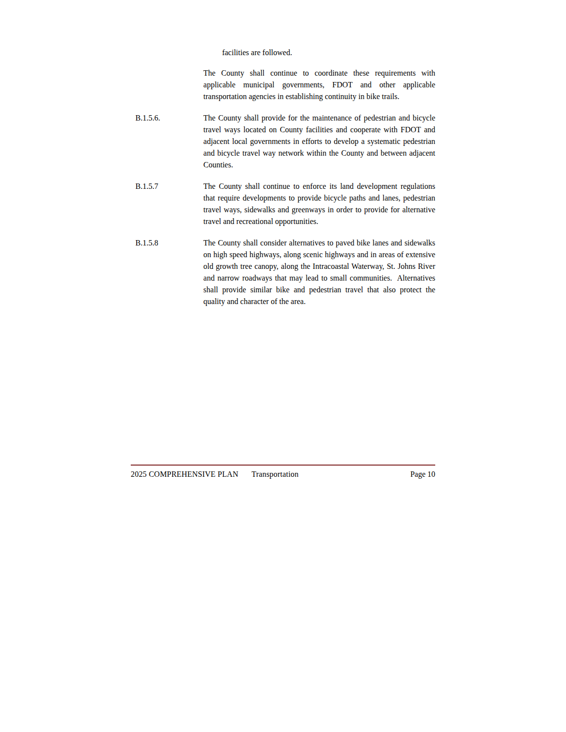facilities are followed.
The County shall continue to coordinate these requirements with applicable municipal governments, FDOT and other applicable transportation agencies in establishing continuity in bike trails.
B.1.5.6.
The County shall provide for the maintenance of pedestrian and bicycle travel ways located on County facilities and cooperate with FDOT and adjacent local governments in efforts to develop a systematic pedestrian and bicycle travel way network within the County and between adjacent Counties.
B.1.5.7
The County shall continue to enforce its land development regulations that require developments to provide bicycle paths and lanes, pedestrian travel ways, sidewalks and greenways in order to provide for alternative travel and recreational opportunities.
B.1.5.8
The County shall consider alternatives to paved bike lanes and sidewalks on high speed highways, along scenic highways and in areas of extensive old growth tree canopy, along the Intracoastal Waterway, St. Johns River and narrow roadways that may lead to small communities. Alternatives shall provide similar bike and pedestrian travel that also protect the quality and character of the area.
2025 COMPREHENSIVE PLAN Transportation
Page 10